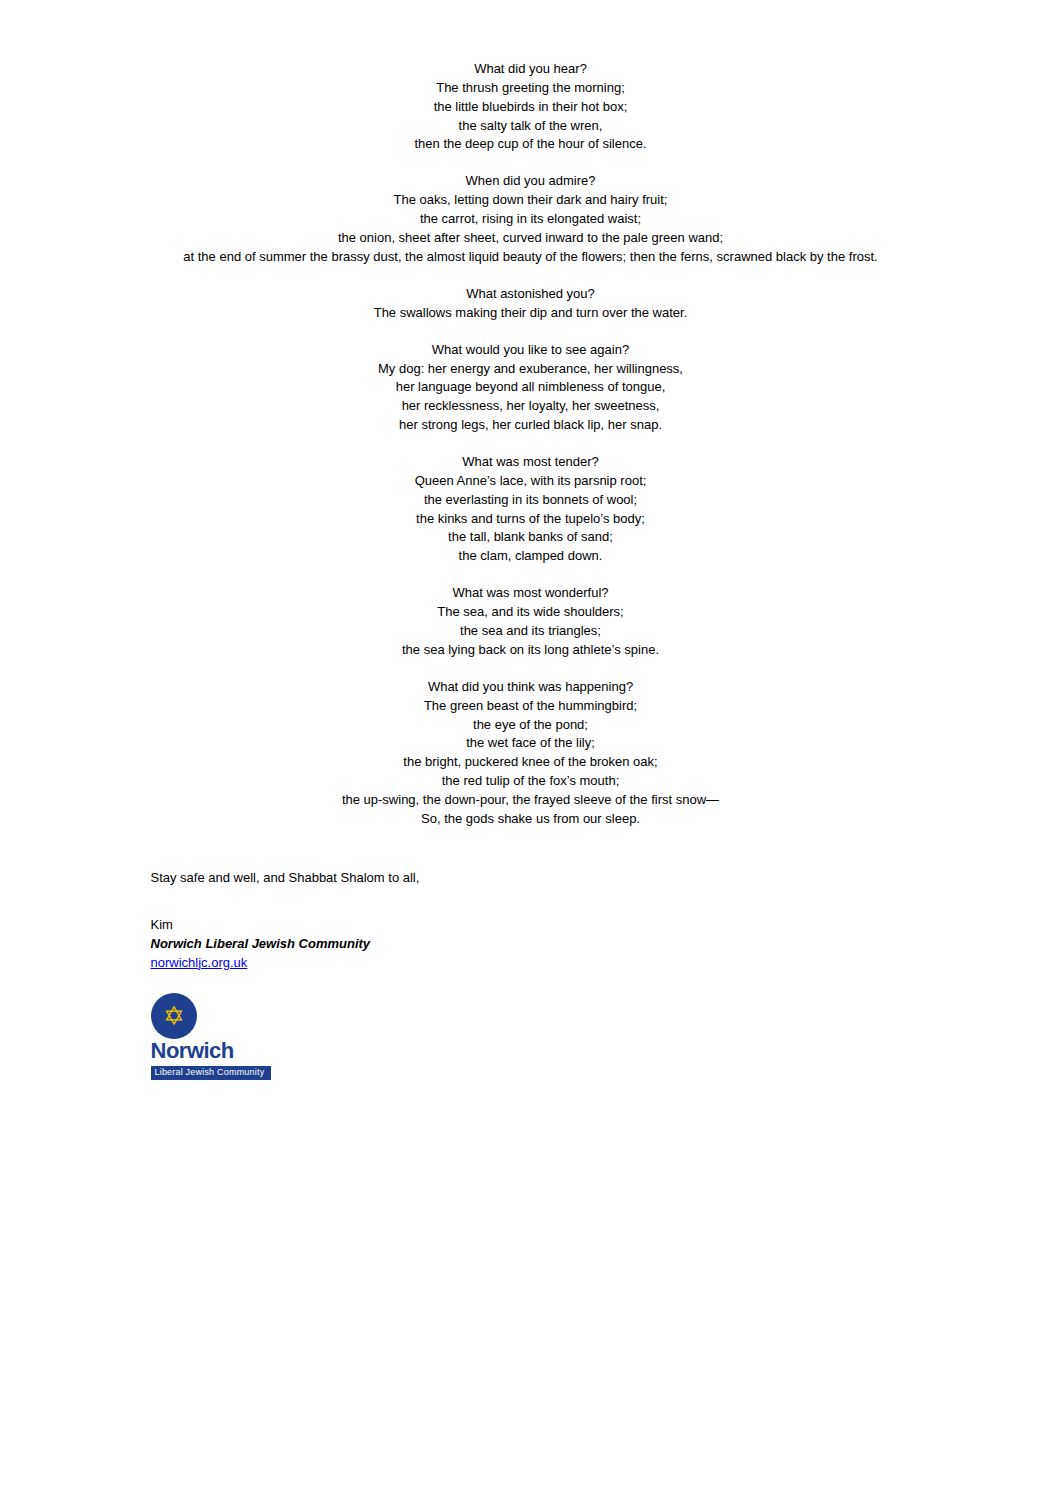What did you hear?
The thrush greeting the morning;
the little bluebirds in their hot box;
the salty talk of the wren,
then the deep cup of the hour of silence.
When did you admire?
The oaks, letting down their dark and hairy fruit;
the carrot, rising in its elongated waist;
the onion, sheet after sheet, curved inward to the pale green wand;
at the end of summer the brassy dust, the almost liquid beauty of the flowers; then the ferns, scrawned black by the frost.
What astonished you?
The swallows making their dip and turn over the water.
What would you like to see again?
My dog: her energy and exuberance, her willingness,
her language beyond all nimbleness of tongue,
her recklessness, her loyalty, her sweetness,
her strong legs, her curled black lip, her snap.
What was most tender?
Queen Anne’s lace, with its parsnip root;
the everlasting in its bonnets of wool;
the kinks and turns of the tupelo’s body;
the tall, blank banks of sand;
the clam, clamped down.
What was most wonderful?
The sea, and its wide shoulders;
the sea and its triangles;
the sea lying back on its long athlete’s spine.
What did you think was happening?
The green beast of the hummingbird;
the eye of the pond;
the wet face of the lily;
the bright, puckered knee of the broken oak;
the red tulip of the fox’s mouth;
the up-swing, the down-pour, the frayed sleeve of the first snow—
So, the gods shake us from our sleep.
Stay safe and well, and Shabbat Shalom to all,
Kim
Norwich Liberal Jewish Community
norwichljc.org.uk
Norwich Liberal Jewish Community